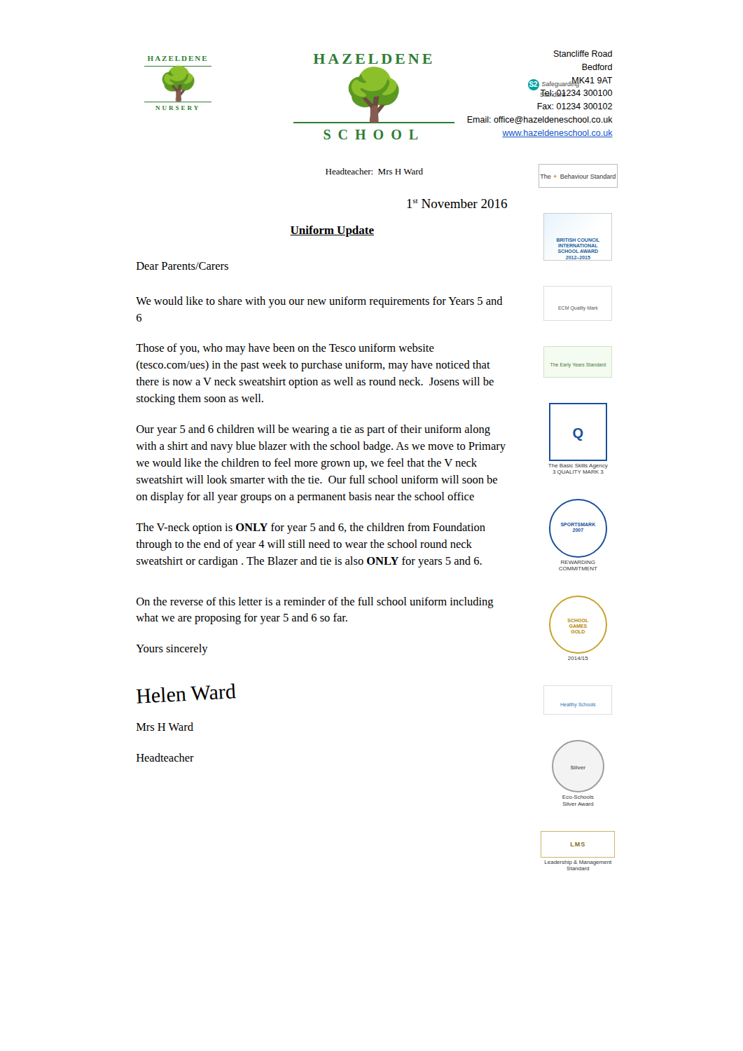HAZELDENE
🌳
NURSERY
HAZELDENE
🌳
SCHOOL
Headteacher: Mrs H Ward
Stancliffe Road
Bedford
MK41 9AT
Tel: 01234 300100
Fax: 01234 300102
Email: office@hazeldeneschool.co.uk
www.hazeldeneschool.co.uk
S2 Safeguarding
Standard
1st November 2016
Uniform Update
Dear Parents/Carers
We would like to share with you our new uniform requirements for Years 5 and 6
Those of you, who may have been on the Tesco uniform website (tesco.com/ues) in the past week to purchase uniform, may have noticed that there is now a V neck sweatshirt option as well as round neck. Josens will be stocking them soon as well.
Our year 5 and 6 children will be wearing a tie as part of their uniform along with a shirt and navy blue blazer with the school badge. As we move to Primary we would like the children to feel more grown up, we feel that the V neck sweatshirt will look smarter with the tie. Our full school uniform will soon be on display for all year groups on a permanent basis near the school office
The V-neck option is ONLY for year 5 and 6, the children from Foundation through to the end of year 4 will still need to wear the school round neck sweatshirt or cardigan . The Blazer and tie is also ONLY for years 5 and 6.
On the reverse of this letter is a reminder of the full school uniform including what we are proposing for year 5 and 6 so far.
Yours sincerely
Helen Ward
Mrs H Ward
Headteacher
The ✦ Behaviour Standard
BRITISH COUNCIL
INTERNATIONAL
SCHOOL AWARD
2012–2015
ECM Quality Mark
The Early Years Standard
Q
The Basic Skills Agency
3 QUALITY MARK 3
SPORTSMARK
2007
REWARDING
COMMITMENT
SCHOOL
GAMES
GOLD
2014/15
Healthy Schools
Silver
Eco-Schools
Silver Award
LMS
Leadership & Management Standard